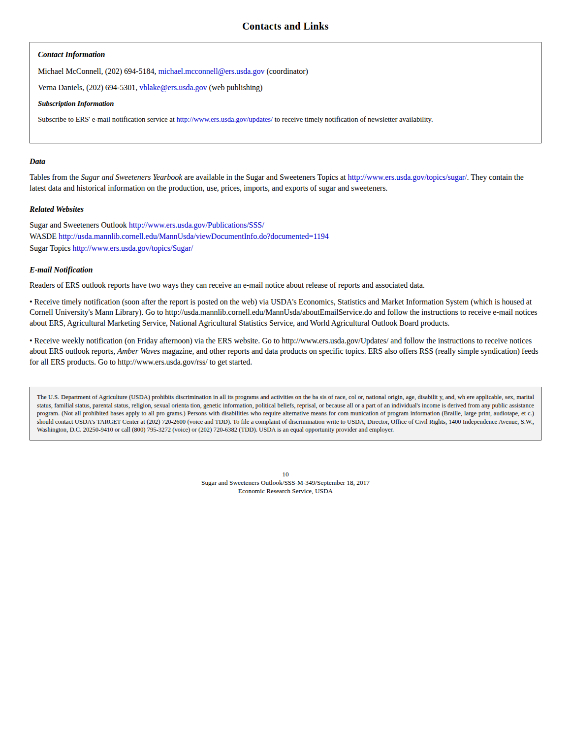Contacts and Links
Contact Information
Michael McConnell, (202) 694-5184, michael.mcconnell@ers.usda.gov (coordinator)
Verna Daniels, (202) 694-5301, vblake@ers.usda.gov (web publishing)
Subscription Information
Subscribe to ERS' e-mail notification service at http://www.ers.usda.gov/updates/ to receive timely notification of newsletter availability.
Data
Tables from the Sugar and Sweeteners Yearbook are available in the Sugar and Sweeteners Topics at http://www.ers.usda.gov/topics/sugar/. They contain the latest data and historical information on the production, use, prices, imports, and exports of sugar and sweeteners.
Related Websites
Sugar and Sweeteners Outlook http://www.ers.usda.gov/Publications/SSS/
WASDE http://usda.mannlib.cornell.edu/MannUsda/viewDocumentInfo.do?documented=1194
Sugar Topics http://www.ers.usda.gov/topics/Sugar/
E-mail Notification
Readers of ERS outlook reports have two ways they can receive an e-mail notice about release of reports and associated data.
• Receive timely notification (soon after the report is posted on the web) via USDA's Economics, Statistics and Market Information System (which is housed at Cornell University's Mann Library). Go to http://usda.mannlib.cornell.edu/MannUsda/aboutEmailService.do and follow the instructions to receive e-mail notices about ERS, Agricultural Marketing Service, National Agricultural Statistics Service, and World Agricultural Outlook Board products.
• Receive weekly notification (on Friday afternoon) via the ERS website. Go to http://www.ers.usda.gov/Updates/ and follow the instructions to receive notices about ERS outlook reports, Amber Waves magazine, and other reports and data products on specific topics. ERS also offers RSS (really simple syndication) feeds for all ERS products. Go to http://www.ers.usda.gov/rss/ to get started.
The U.S. Department of Agriculture (USDA) prohibits discrimination in all its programs and activities on the ba sis of race, col or, national origin, age, disabilit y, and, wh ere applicable, sex, marital status, familial status, parental status, religion, sexual orienta tion, genetic information, political beliefs, reprisal, or because all or a part of an individual's income is derived from any public assistance program. (Not all prohibited bases apply to all pro grams.) Persons with disabilities who require alternative means for com munication of program information (Braille, large print, audiotape, et c.) should contact USDA's TARGET Center at (202) 720-2600 (voice and TDD). To file a complaint of discrimination write to USDA, Director, Office of Civil Rights, 1400 Independence Avenue, S.W., Washington, D.C. 20250-9410 or call (800) 795-3272 (voice) or (202) 720-6382 (TDD). USDA is an equal opportunity provider and employer.
10
Sugar and Sweeteners Outlook/SSS-M-349/September 18, 2017
Economic Research Service, USDA